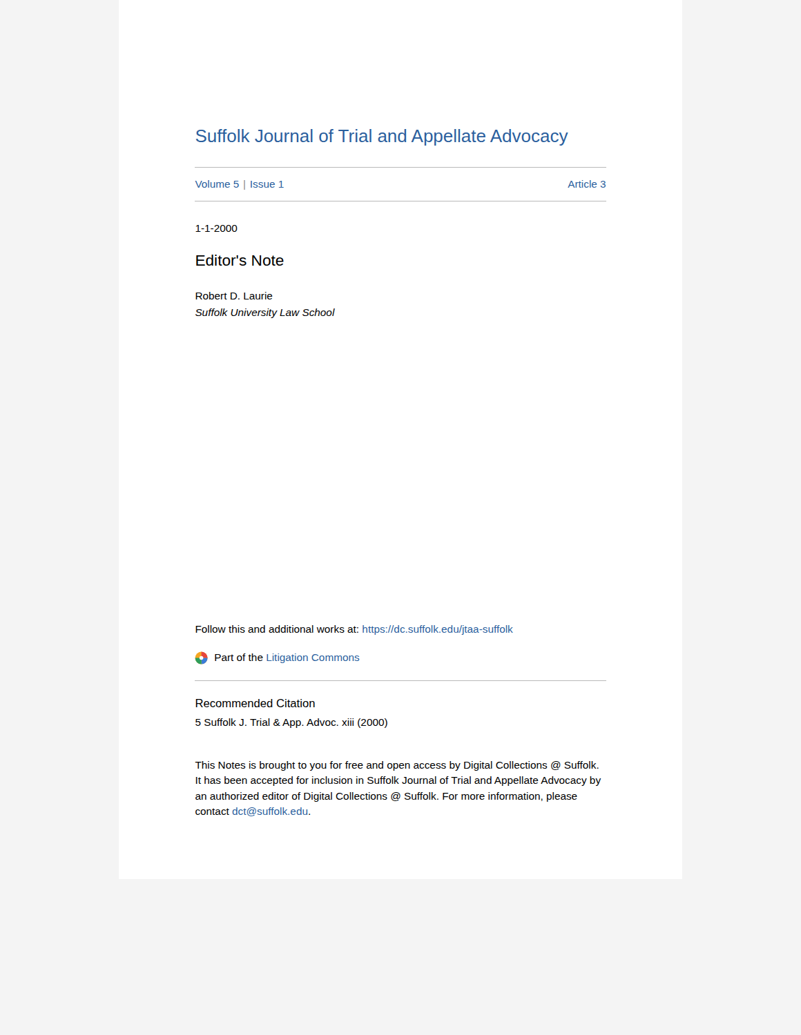Suffolk Journal of Trial and Appellate Advocacy
Volume 5|Issue 1
Article 3
1-1-2000
Editor's Note
Robert D. Laurie
Suffolk University Law School
Follow this and additional works at: https://dc.suffolk.edu/jtaa-suffolk
Part of the Litigation Commons
Recommended Citation
5 Suffolk J. Trial & App. Advoc. xiii (2000)
This Notes is brought to you for free and open access by Digital Collections @ Suffolk. It has been accepted for inclusion in Suffolk Journal of Trial and Appellate Advocacy by an authorized editor of Digital Collections @ Suffolk. For more information, please contact dct@suffolk.edu.